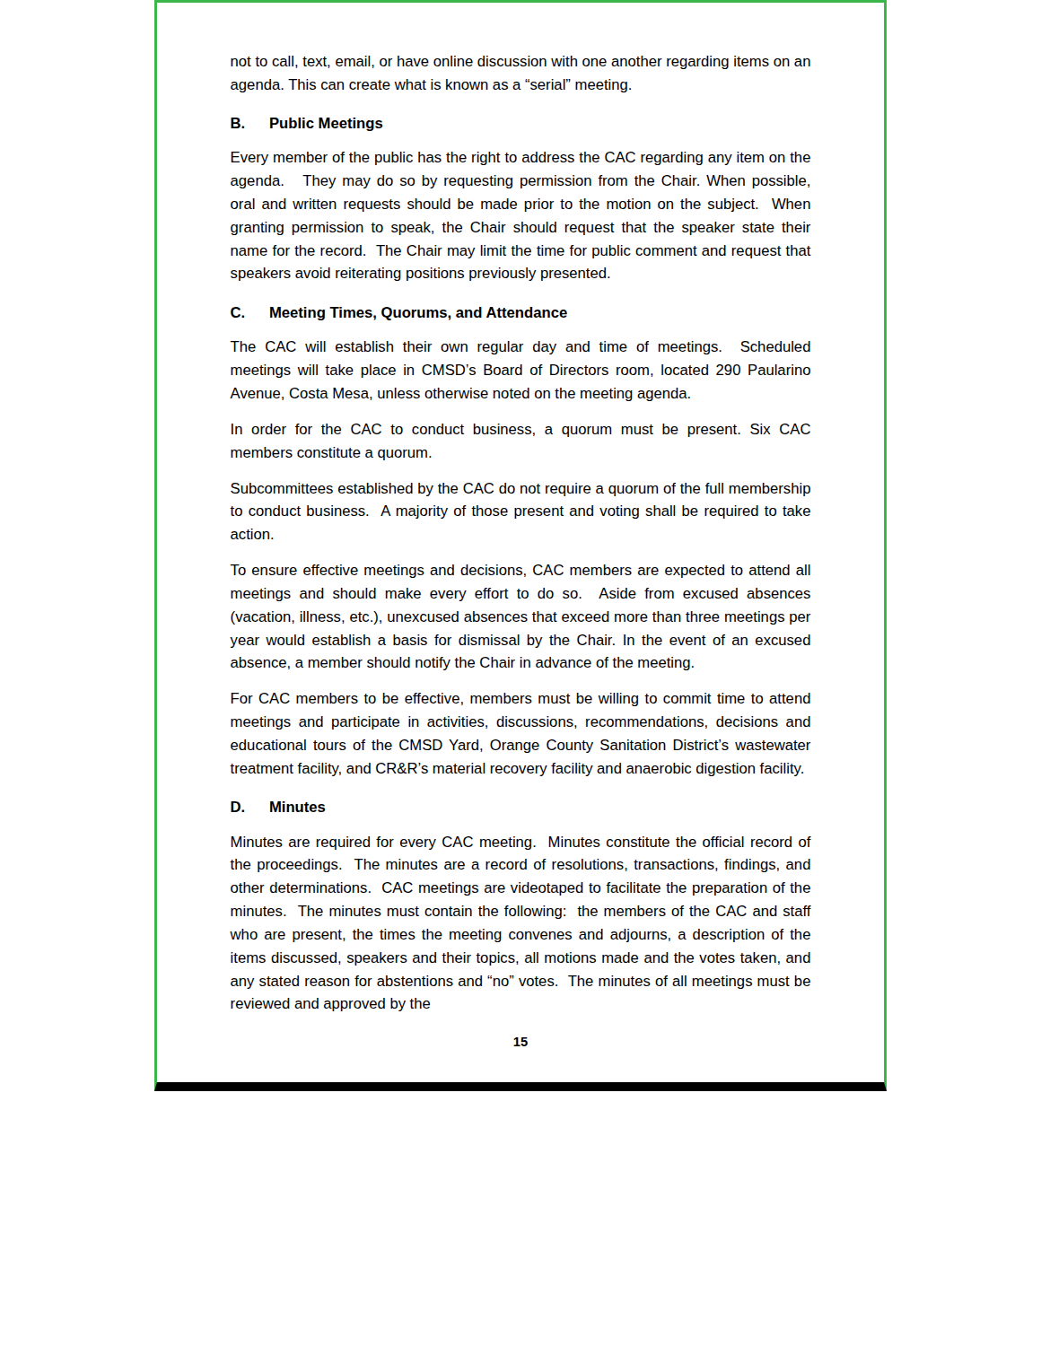not to call, text, email, or have online discussion with one another regarding items on an agenda. This can create what is known as a “serial” meeting.
B. Public Meetings
Every member of the public has the right to address the CAC regarding any item on the agenda. They may do so by requesting permission from the Chair. When possible, oral and written requests should be made prior to the motion on the subject. When granting permission to speak, the Chair should request that the speaker state their name for the record. The Chair may limit the time for public comment and request that speakers avoid reiterating positions previously presented.
C. Meeting Times, Quorums, and Attendance
The CAC will establish their own regular day and time of meetings. Scheduled meetings will take place in CMSD’s Board of Directors room, located 290 Paularino Avenue, Costa Mesa, unless otherwise noted on the meeting agenda.
In order for the CAC to conduct business, a quorum must be present. Six CAC members constitute a quorum.
Subcommittees established by the CAC do not require a quorum of the full membership to conduct business. A majority of those present and voting shall be required to take action.
To ensure effective meetings and decisions, CAC members are expected to attend all meetings and should make every effort to do so. Aside from excused absences (vacation, illness, etc.), unexcused absences that exceed more than three meetings per year would establish a basis for dismissal by the Chair. In the event of an excused absence, a member should notify the Chair in advance of the meeting.
For CAC members to be effective, members must be willing to commit time to attend meetings and participate in activities, discussions, recommendations, decisions and educational tours of the CMSD Yard, Orange County Sanitation District’s wastewater treatment facility, and CR&R’s material recovery facility and anaerobic digestion facility.
D. Minutes
Minutes are required for every CAC meeting. Minutes constitute the official record of the proceedings. The minutes are a record of resolutions, transactions, findings, and other determinations. CAC meetings are videotaped to facilitate the preparation of the minutes. The minutes must contain the following: the members of the CAC and staff who are present, the times the meeting convenes and adjourns, a description of the items discussed, speakers and their topics, all motions made and the votes taken, and any stated reason for abstentions and “no” votes. The minutes of all meetings must be reviewed and approved by the
15